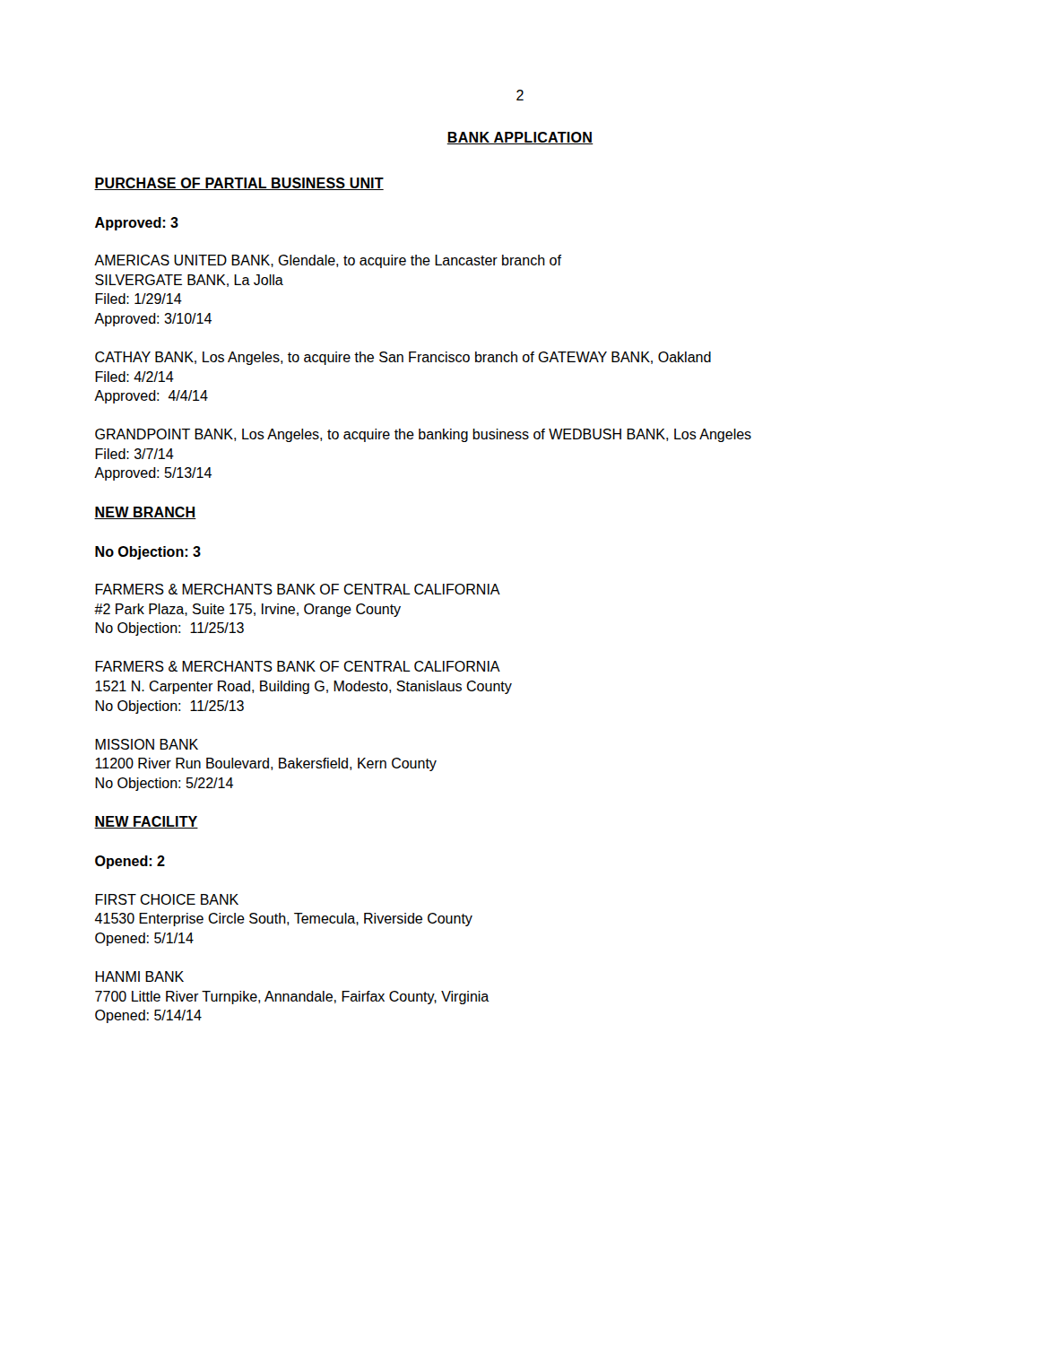2
BANK APPLICATION
PURCHASE OF PARTIAL BUSINESS UNIT
Approved: 3
AMERICAS UNITED BANK, Glendale, to acquire the Lancaster branch of
SILVERGATE BANK, La Jolla
Filed: 1/29/14
Approved: 3/10/14
CATHAY BANK, Los Angeles, to acquire the San Francisco branch of GATEWAY BANK, Oakland
Filed: 4/2/14
Approved: 4/4/14
GRANDPOINT BANK, Los Angeles, to acquire the banking business of WEDBUSH BANK, Los Angeles
Filed: 3/7/14
Approved: 5/13/14
NEW BRANCH
No Objection: 3
FARMERS & MERCHANTS BANK OF CENTRAL CALIFORNIA
#2 Park Plaza, Suite 175, Irvine, Orange County
No Objection: 11/25/13
FARMERS & MERCHANTS BANK OF CENTRAL CALIFORNIA
1521 N. Carpenter Road, Building G, Modesto, Stanislaus County
No Objection: 11/25/13
MISSION BANK
11200 River Run Boulevard, Bakersfield, Kern County
No Objection: 5/22/14
NEW FACILITY
Opened: 2
FIRST CHOICE BANK
41530 Enterprise Circle South, Temecula, Riverside County
Opened: 5/1/14
HANMI BANK
7700 Little River Turnpike, Annandale, Fairfax County, Virginia
Opened: 5/14/14